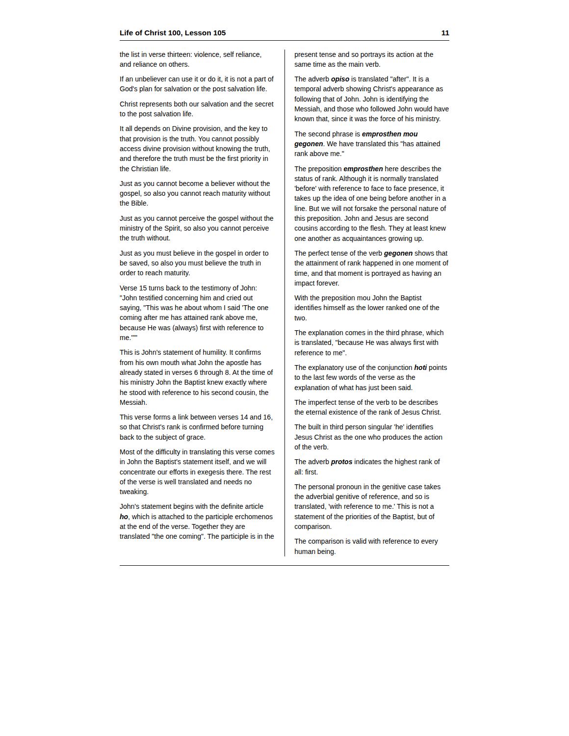Life of Christ 100, Lesson 105 11
the list in verse thirteen: violence, self reliance, and reliance on others.
If an unbeliever can use it or do it, it is not a part of God's plan for salvation or the post salvation life.
Christ represents both our salvation and the secret to the post salvation life.
It all depends on Divine provision, and the key to that provision is the truth. You cannot possibly access divine provision without knowing the truth, and therefore the truth must be the first priority in the Christian life.
Just as you cannot become a believer without the gospel, so also you cannot reach maturity without the Bible.
Just as you cannot perceive the gospel without the ministry of the Spirit, so also you cannot perceive the truth without.
Just as you must believe in the gospel in order to be saved, so also you must believe the truth in order to reach maturity.
Verse 15 turns back to the testimony of John: "John testified concerning him and cried out saying, "This was he about whom I said 'The one coming after me has attained rank above me, because He was (always) first with reference to me.'""
This is John's statement of humility. It confirms from his own mouth what John the apostle has already stated in verses 6 through 8. At the time of his ministry John the Baptist knew exactly where he stood with reference to his second cousin, the Messiah.
This verse forms a link between verses 14 and 16, so that Christ's rank is confirmed before turning back to the subject of grace.
Most of the difficulty in translating this verse comes in John the Baptist's statement itself, and we will concentrate our efforts in exegesis there. The rest of the verse is well translated and needs no tweaking.
John's statement begins with the definite article ho, which is attached to the participle erchomenos at the end of the verse. Together they are translated "the one coming". The participle is in the present tense and so portrays its action at the same time as the main verb.
The adverb opiso is translated "after". It is a temporal adverb showing Christ's appearance as following that of John. John is identifying the Messiah, and those who followed John would have known that, since it was the force of his ministry.
The second phrase is emprosthen mou gegonen. We have translated this "has attained rank above me."
The preposition emprosthen here describes the status of rank. Although it is normally translated 'before' with reference to face to face presence, it takes up the idea of one being before another in a line. But we will not forsake the personal nature of this preposition. John and Jesus are second cousins according to the flesh. They at least knew one another as acquaintances growing up.
The perfect tense of the verb gegonen shows that the attainment of rank happened in one moment of time, and that moment is portrayed as having an impact forever.
With the preposition mou John the Baptist identifies himself as the lower ranked one of the two.
The explanation comes in the third phrase, which is translated, "because He was always first with reference to me".
The explanatory use of the conjunction hoti points to the last few words of the verse as the explanation of what has just been said.
The imperfect tense of the verb to be describes the eternal existence of the rank of Jesus Christ.
The built in third person singular 'he' identifies Jesus Christ as the one who produces the action of the verb.
The adverb protos indicates the highest rank of all: first.
The personal pronoun in the genitive case takes the adverbial genitive of reference, and so is translated, 'with reference to me.' This is not a statement of the priorities of the Baptist, but of comparison.
The comparison is valid with reference to every human being.